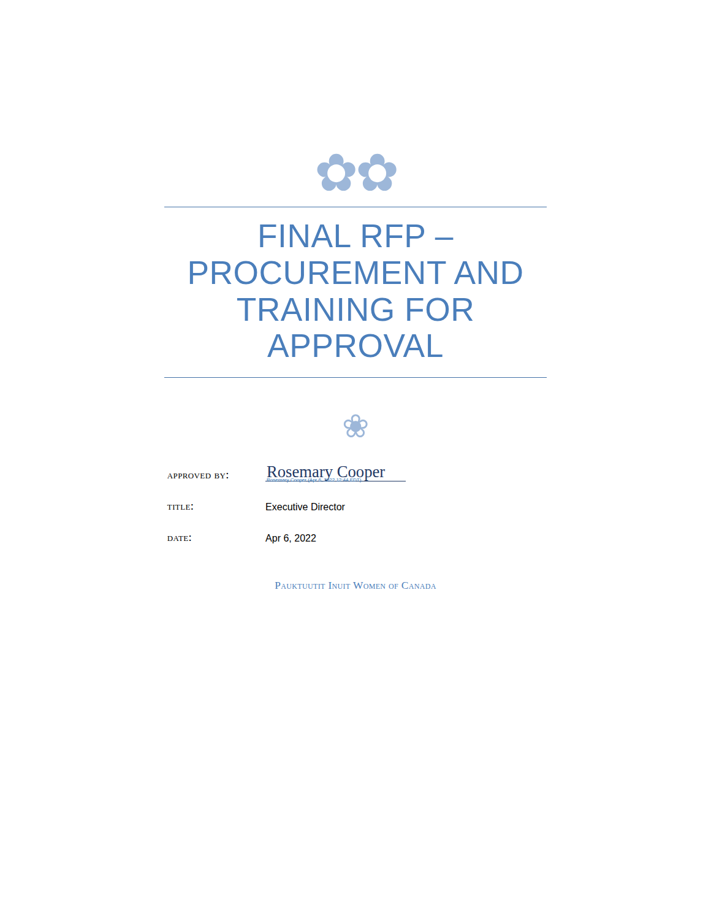✿✿
FINAL RFP – PROCUREMENT AND TRAINING FOR APPROVAL
❀
Approved by: Rosemary Cooper Rosemary Cooper (Apr 6, 2022 12:44 EDT)
Title: Executive Director
Date: Apr 6, 2022
Pauktuutit Inuit Women of Canada